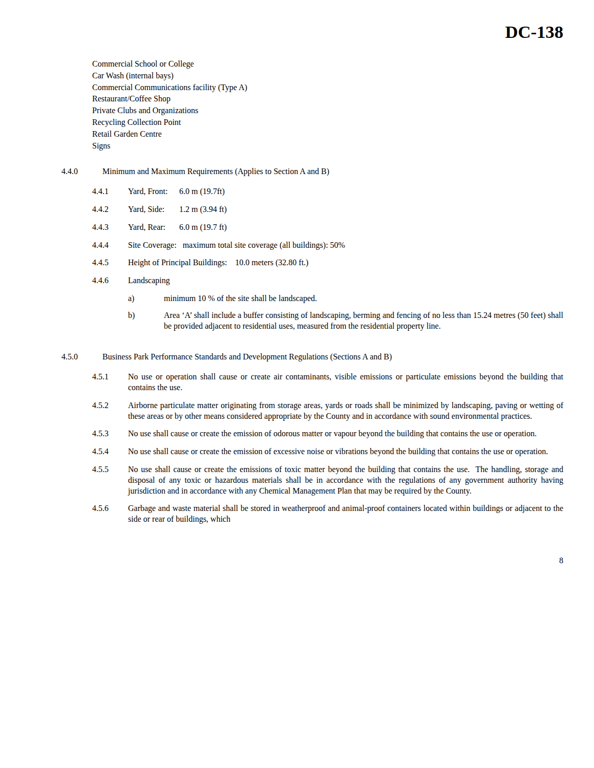DC-138
Commercial School or College
Car Wash (internal bays)
Commercial Communications facility (Type A)
Restaurant/Coffee Shop
Private Clubs and Organizations
Recycling Collection Point
Retail Garden Centre
Signs
4.4.0 Minimum and Maximum Requirements (Applies to Section A and B)
4.4.1 Yard, Front: 6.0 m (19.7ft)
4.4.2 Yard, Side: 1.2 m (3.94 ft)
4.4.3 Yard, Rear: 6.0 m (19.7 ft)
4.4.4 Site Coverage: maximum total site coverage (all buildings): 50%
4.4.5 Height of Principal Buildings: 10.0 meters (32.80 ft.)
4.4.6 Landscaping
a) minimum 10 % of the site shall be landscaped.
b) Area ‘A’ shall include a buffer consisting of landscaping, berming and fencing of no less than 15.24 metres (50 feet) shall be provided adjacent to residential uses, measured from the residential property line.
4.5.0 Business Park Performance Standards and Development Regulations (Sections A and B)
4.5.1 No use or operation shall cause or create air contaminants, visible emissions or particulate emissions beyond the building that contains the use.
4.5.2 Airborne particulate matter originating from storage areas, yards or roads shall be minimized by landscaping, paving or wetting of these areas or by other means considered appropriate by the County and in accordance with sound environmental practices.
4.5.3 No use shall cause or create the emission of odorous matter or vapour beyond the building that contains the use or operation.
4.5.4 No use shall cause or create the emission of excessive noise or vibrations beyond the building that contains the use or operation.
4.5.5 No use shall cause or create the emissions of toxic matter beyond the building that contains the use. The handling, storage and disposal of any toxic or hazardous materials shall be in accordance with the regulations of any government authority having jurisdiction and in accordance with any Chemical Management Plan that may be required by the County.
4.5.6 Garbage and waste material shall be stored in weatherproof and animal-proof containers located within buildings or adjacent to the side or rear of buildings, which
8